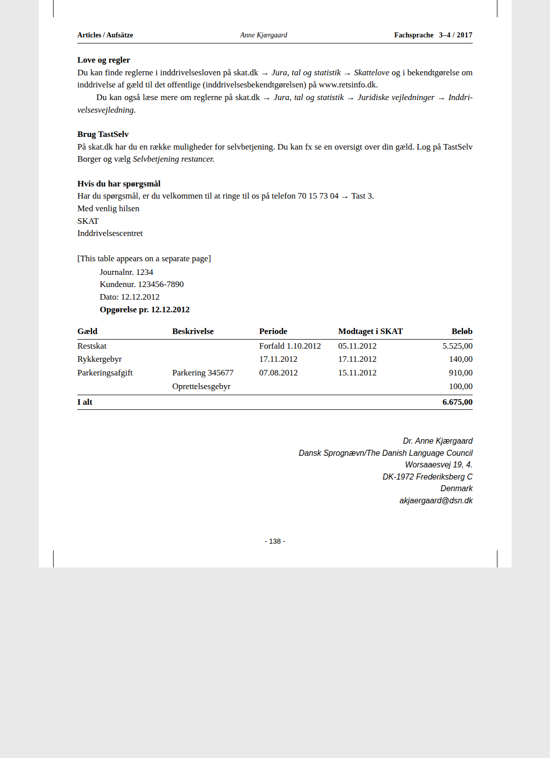Articles / Aufsätze Anne Kjærgaard Fachsprache 3–4 / 2017
Love og regler
Du kan finde reglerne i inddrivelsesloven på skat.dk → Jura, tal og statistik → Skattelove og i bekendtgørelse om inddrivelse af gæld til det offentlige (inddrivelsesbekendtgørelsen) på www.retsinfo.dk.
Du kan også læse mere om reglerne på skat.dk → Jura, tal og statistik → Juridiske vejledninger → Inddrivelsesvejledning.
Brug TastSelv
På skat.dk har du en række muligheder for selvbetjening. Du kan fx se en oversigt over din gæld. Log på TastSelv Borger og vælg Selvbetjening restancer.
Hvis du har spørgsmål
Har du spørgsmål, er du velkommen til at ringe til os på telefon 70 15 73 04 → Tast 3.
Med venlig hilsen
SKAT
Inddrivelsescentret
[This table appears on a separate page]
Journalnr. 1234
Kundenur. 123456-7890
Dato: 12.12.2012
Opgørelse pr. 12.12.2012
| Gæld | Beskrivelse | Periode | Modtaget i SKAT | Beløb |
| --- | --- | --- | --- | --- |
| Restskat | | Forfald 1.10.2012 | 05.11.2012 | 5.525,00 |
| Rykkergebyr | | 17.11.2012 | 17.11.2012 | 140,00 |
| Parkeringsafgift | Parkering 345677 | 07.08.2012 | 15.11.2012 | 910,00 |
| | Oprettelsesgebyr | | | 100,00 |
| I alt | | | | 6.675,00 |
Dr. Anne Kjærgaard
Dansk Sprognævn/The Danish Language Council
Worsaaesvej 19, 4.
DK-1972 Frederiksberg C
Denmark
akjaergaard@dsn.dk
- 138 -